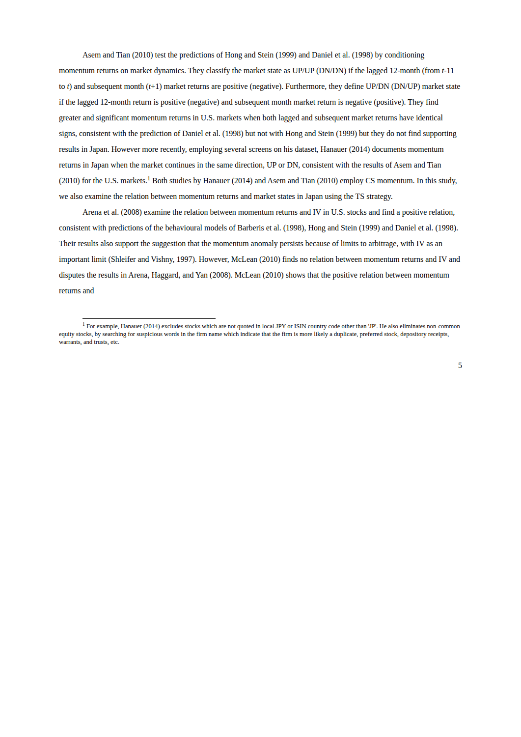Asem and Tian (2010) test the predictions of Hong and Stein (1999) and Daniel et al. (1998) by conditioning momentum returns on market dynamics. They classify the market state as UP/UP (DN/DN) if the lagged 12-month (from t-11 to t) and subsequent month (t+1) market returns are positive (negative). Furthermore, they define UP/DN (DN/UP) market state if the lagged 12-month return is positive (negative) and subsequent month market return is negative (positive). They find greater and significant momentum returns in U.S. markets when both lagged and subsequent market returns have identical signs, consistent with the prediction of Daniel et al. (1998) but not with Hong and Stein (1999) but they do not find supporting results in Japan. However more recently, employing several screens on his dataset, Hanauer (2014) documents momentum returns in Japan when the market continues in the same direction, UP or DN, consistent with the results of Asem and Tian (2010) for the U.S. markets.1 Both studies by Hanauer (2014) and Asem and Tian (2010) employ CS momentum. In this study, we also examine the relation between momentum returns and market states in Japan using the TS strategy.
Arena et al. (2008) examine the relation between momentum returns and IV in U.S. stocks and find a positive relation, consistent with predictions of the behavioural models of Barberis et al. (1998), Hong and Stein (1999) and Daniel et al. (1998). Their results also support the suggestion that the momentum anomaly persists because of limits to arbitrage, with IV as an important limit (Shleifer and Vishny, 1997). However, McLean (2010) finds no relation between momentum returns and IV and disputes the results in Arena, Haggard, and Yan (2008). McLean (2010) shows that the positive relation between momentum returns and
1 For example, Hanauer (2014) excludes stocks which are not quoted in local JPY or ISIN country code other than 'JP'. He also eliminates non-common equity stocks, by searching for suspicious words in the firm name which indicate that the firm is more likely a duplicate, preferred stock, depository receipts, warrants, and trusts, etc.
5